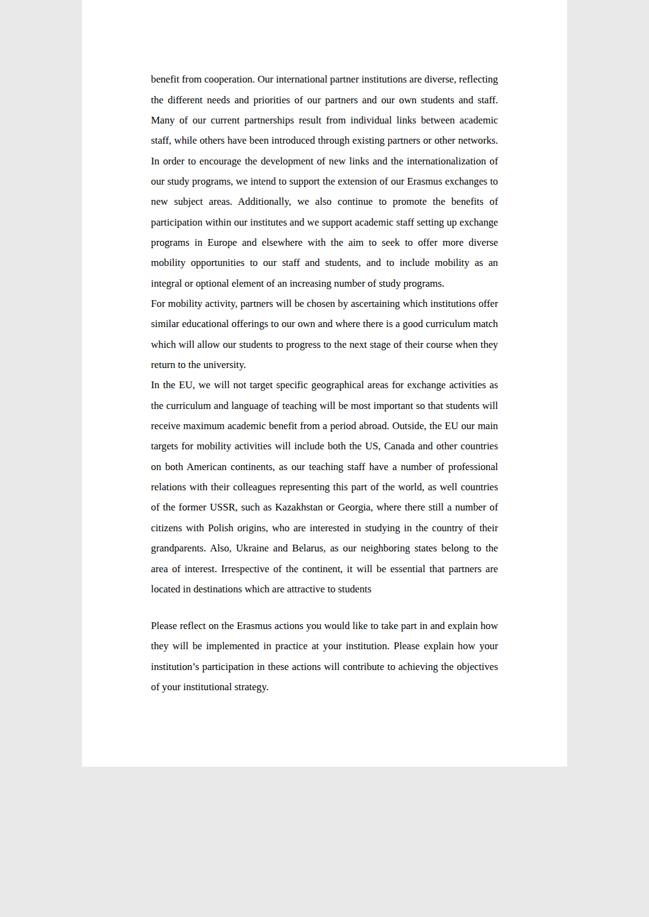benefit from cooperation. Our international partner institutions are diverse, reflecting the different needs and priorities of our partners and our own students and staff. Many of our current partnerships result from individual links between academic staff, while others have been introduced through existing partners or other networks. In order to encourage the development of new links and the internationalization of our study programs, we intend to support the extension of our Erasmus exchanges to new subject areas. Additionally, we also continue to promote the benefits of participation within our institutes and we support academic staff setting up exchange programs in Europe and elsewhere with the aim to seek to offer more diverse mobility opportunities to our staff and students, and to include mobility as an integral or optional element of an increasing number of study programs.
For mobility activity, partners will be chosen by ascertaining which institutions offer similar educational offerings to our own and where there is a good curriculum match which will allow our students to progress to the next stage of their course when they return to the university.
In the EU, we will not target specific geographical areas for exchange activities as the curriculum and language of teaching will be most important so that students will receive maximum academic benefit from a period abroad. Outside, the EU our main targets for mobility activities will include both the US, Canada and other countries on both American continents, as our teaching staff have a number of professional relations with their colleagues representing this part of the world, as well countries of the former USSR, such as Kazakhstan or Georgia, where there still a number of citizens with Polish origins, who are interested in studying in the country of their grandparents. Also, Ukraine and Belarus, as our neighboring states belong to the area of interest. Irrespective of the continent, it will be essential that partners are located in destinations which are attractive to students
Please reflect on the Erasmus actions you would like to take part in and explain how they will be implemented in practice at your institution. Please explain how your institution’s participation in these actions will contribute to achieving the objectives of your institutional strategy.